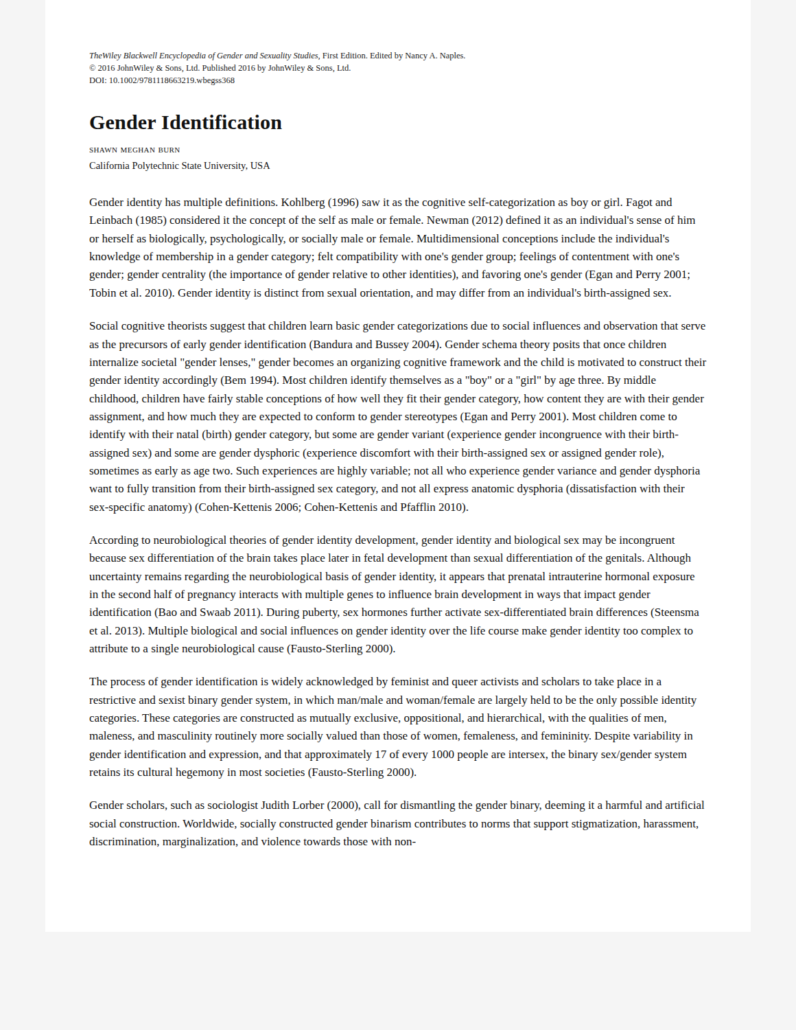TheWiley Blackwell Encyclopedia of Gender and Sexuality Studies, First Edition. Edited by Nancy A. Naples.
© 2016 JohnWiley & Sons, Ltd. Published 2016 by JohnWiley & Sons, Ltd.
DOI: 10.1002/9781118663219.wbegss368
Gender Identification
Shawn Meghan Burn
California Polytechnic State University, USA
Gender identity has multiple definitions. Kohlberg (1996) saw it as the cognitive self-categorization as boy or girl. Fagot and Leinbach (1985) considered it the concept of the self as male or female. Newman (2012) defined it as an individual's sense of him or herself as biologically, psychologically, or socially male or female. Multidimensional conceptions include the individual's knowledge of membership in a gender category; felt compatibility with one's gender group; feelings of contentment with one's gender; gender centrality (the importance of gender relative to other identities), and favoring one's gender (Egan and Perry 2001; Tobin et al. 2010). Gender identity is distinct from sexual orientation, and may differ from an individual's birth-assigned sex.
Social cognitive theorists suggest that children learn basic gender categorizations due to social influences and observation that serve as the precursors of early gender identification (Bandura and Bussey 2004). Gender schema theory posits that once children internalize societal "gender lenses," gender becomes an organizing cognitive framework and the child is motivated to construct their gender identity accordingly (Bem 1994). Most children identify themselves as a "boy" or a "girl" by age three. By middle childhood, children have fairly stable conceptions of how well they fit their gender category, how content they are with their gender assignment, and how much they are expected to conform to gender stereotypes (Egan and Perry 2001). Most children come to identify with their natal (birth) gender category, but some are gender variant (experience gender incongruence with their birth-assigned sex) and some are gender dysphoric (experience discomfort with their birth-assigned sex or assigned gender role), sometimes as early as age two. Such experiences are highly variable; not all who experience gender variance and gender dysphoria want to fully transition from their birth-assigned sex category, and not all express anatomic dysphoria (dissatisfaction with their sex-specific anatomy) (Cohen-Kettenis 2006; Cohen-Kettenis and Pfafflin 2010).
According to neurobiological theories of gender identity development, gender identity and biological sex may be incongruent because sex differentiation of the brain takes place later in fetal development than sexual differentiation of the genitals. Although uncertainty remains regarding the neurobiological basis of gender identity, it appears that prenatal intrauterine hormonal exposure in the second half of pregnancy interacts with multiple genes to influence brain development in ways that impact gender identification (Bao and Swaab 2011). During puberty, sex hormones further activate sex-differentiated brain differences (Steensma et al. 2013). Multiple biological and social influences on gender identity over the life course make gender identity too complex to attribute to a single neurobiological cause (Fausto-Sterling 2000).
The process of gender identification is widely acknowledged by feminist and queer activists and scholars to take place in a restrictive and sexist binary gender system, in which man/male and woman/female are largely held to be the only possible identity categories. These categories are constructed as mutually exclusive, oppositional, and hierarchical, with the qualities of men, maleness, and masculinity routinely more socially valued than those of women, femaleness, and femininity. Despite variability in gender identification and expression, and that approximately 17 of every 1000 people are intersex, the binary sex/gender system retains its cultural hegemony in most societies (Fausto-Sterling 2000).
Gender scholars, such as sociologist Judith Lorber (2000), call for dismantling the gender binary, deeming it a harmful and artificial social construction. Worldwide, socially constructed gender binarism contributes to norms that support stigmatization, harassment, discrimination, marginalization, and violence towards those with non-